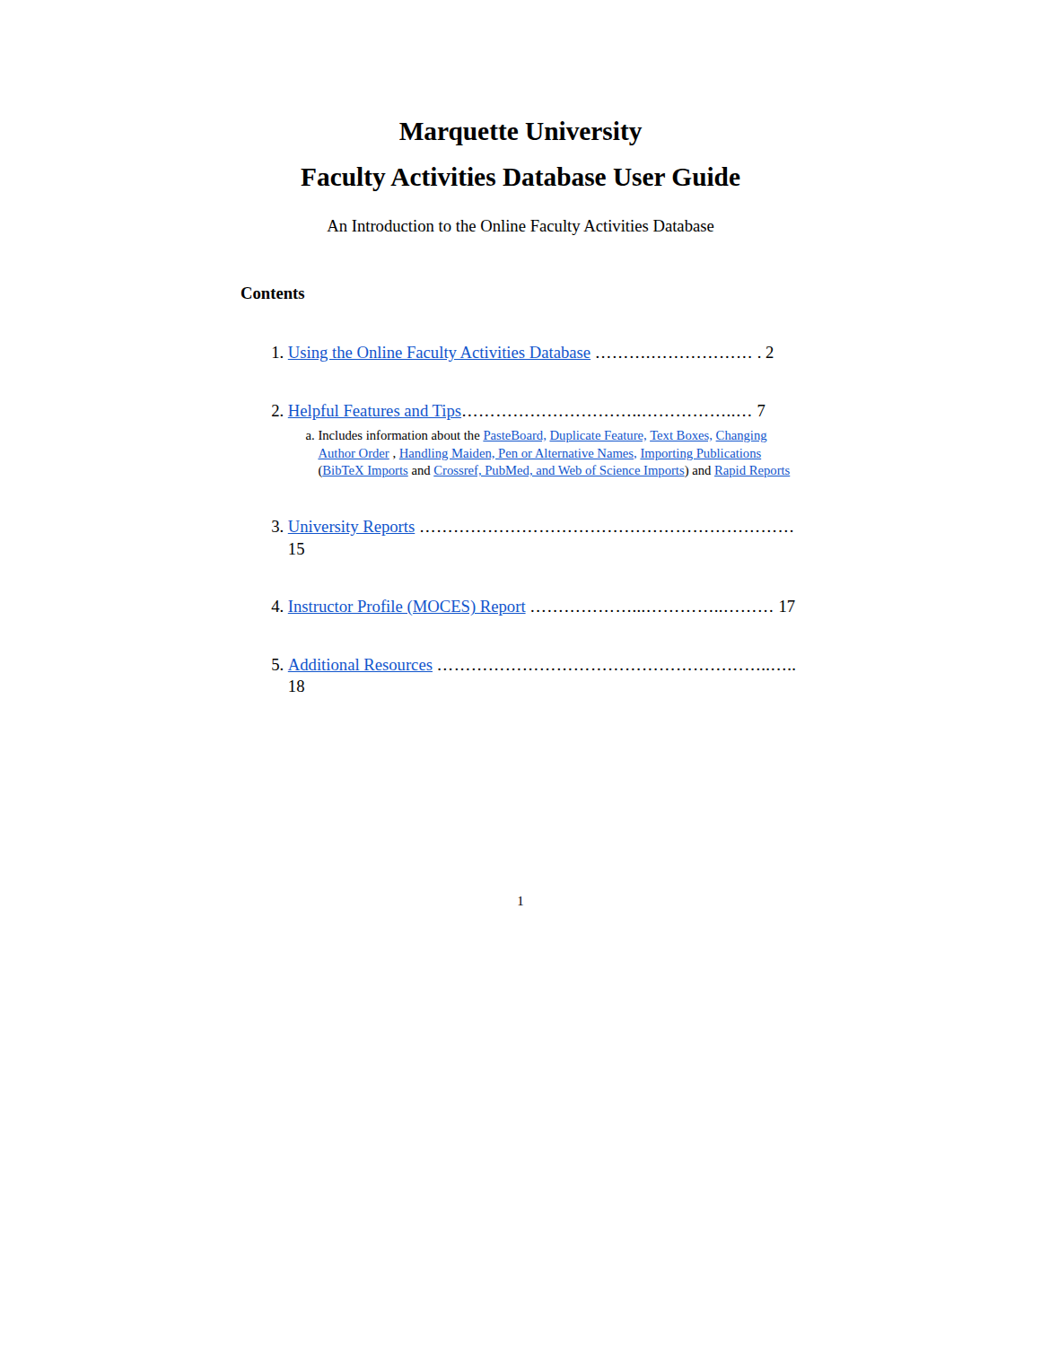Marquette University
Faculty Activities Database User Guide
An Introduction to the Online Faculty Activities Database
Contents
Using the Online Faculty Activities Database ……….……………… . 2
Helpful Features and Tips…………………………..……………..… 7
Includes information about the PasteBoard, Duplicate Feature, Text Boxes, Changing Author Order , Handling Maiden, Pen or Alternative Names, Importing Publications (BibTeX Imports and Crossref, PubMed, and Web of Science Imports) and Rapid Reports
University Reports ………………………………………………………… 15
Instructor Profile (MOCES) Report ………………...…………..……… 17
Additional Resources …………………………………………………..….. 18
1